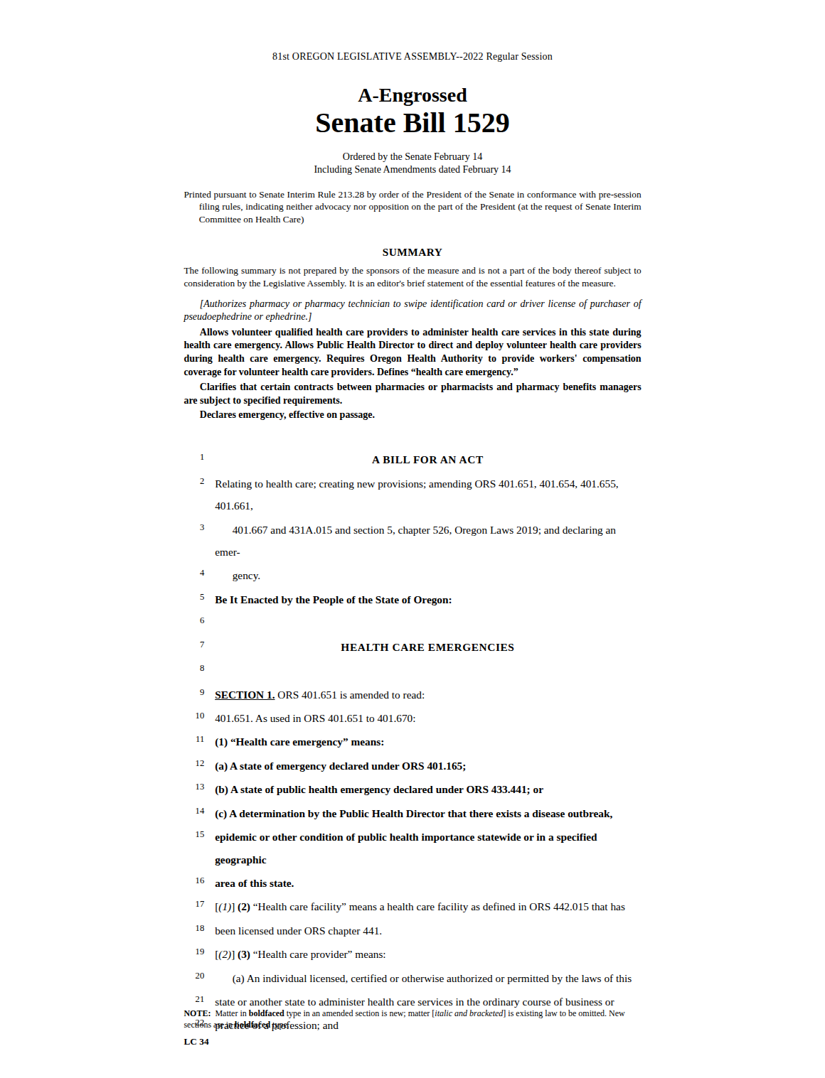81st OREGON LEGISLATIVE ASSEMBLY--2022 Regular Session
A-Engrossed
Senate Bill 1529
Ordered by the Senate February 14
Including Senate Amendments dated February 14
Printed pursuant to Senate Interim Rule 213.28 by order of the President of the Senate in conformance with pre-session filing rules, indicating neither advocacy nor opposition on the part of the President (at the request of Senate Interim Committee on Health Care)
SUMMARY
The following summary is not prepared by the sponsors of the measure and is not a part of the body thereof subject to consideration by the Legislative Assembly. It is an editor's brief statement of the essential features of the measure.
[Authorizes pharmacy or pharmacy technician to swipe identification card or driver license of purchaser of pseudoephedrine or ephedrine.]
Allows volunteer qualified health care providers to administer health care services in this state during health care emergency. Allows Public Health Director to direct and deploy volunteer health care providers during health care emergency. Requires Oregon Health Authority to provide workers' compensation coverage for volunteer health care providers. Defines “health care emergency.”
Clarifies that certain contracts between pharmacies or pharmacists and pharmacy benefits managers are subject to specified requirements.
Declares emergency, effective on passage.
| 1 | A BILL FOR AN ACT |
| 2 | Relating to health care; creating new provisions; amending ORS 401.651, 401.654, 401.655, 401.661, |
| 3 | 401.667 and 431A.015 and section 5, chapter 526, Oregon Laws 2019; and declaring an emer- |
| 4 | gency. |
| 5 | Be It Enacted by the People of the State of Oregon: |
| 6 | |
| 7 | HEALTH CARE EMERGENCIES |
| 8 | |
| 9 | SECTION 1. ORS 401.651 is amended to read: |
| 10 | 401.651. As used in ORS 401.651 to 401.670: |
| 11 | (1) “Health care emergency” means: |
| 12 | (a) A state of emergency declared under ORS 401.165; |
| 13 | (b) A state of public health emergency declared under ORS 433.441; or |
| 14 | (c) A determination by the Public Health Director that there exists a disease outbreak, |
| 15 | epidemic or other condition of public health importance statewide or in a specified geographic |
| 16 | area of this state. |
| 17 | [ (1) ] (2) “Health care facility” means a health care facility as defined in ORS 442.015 that has |
| 18 | been licensed under ORS chapter 441. |
| 19 | [ (2) ] (3) “Health care provider” means: |
| 20 | (a) An individual licensed, certified or otherwise authorized or permitted by the laws of this |
| 21 | state or another state to administer health care services in the ordinary course of business or |
| 22 | practice of a profession; and |
NOTE: Matter in boldfaced type in an amended section is new; matter [italic and bracketed] is existing law to be omitted. New sections are in boldfaced type.
LC 34